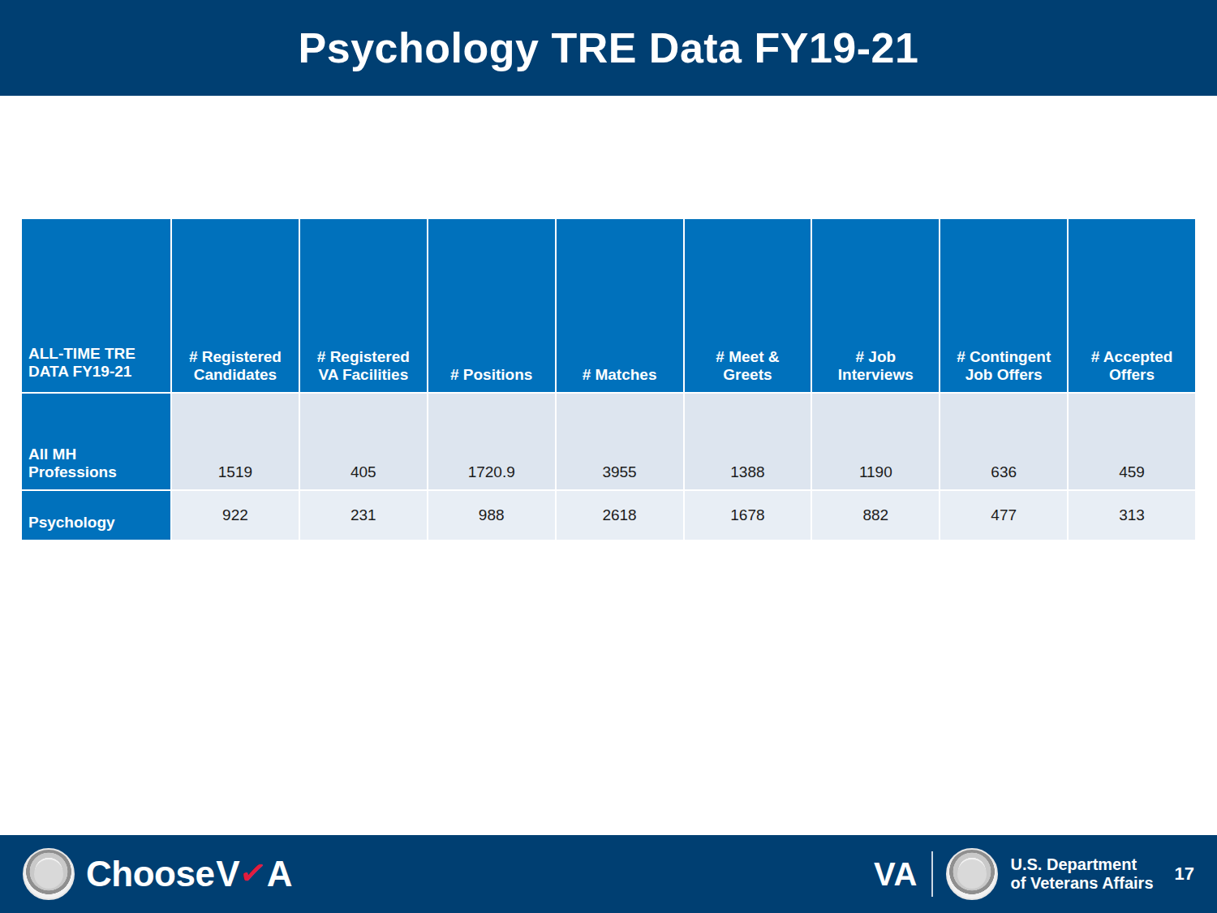Psychology TRE Data FY19-21
| ALL-TIME TRE DATA FY19-21 | # Registered Candidates | # Registered VA Facilities | # Positions | # Matches | # Meet & Greets | # Job Interviews | # Contingent Job Offers | # Accepted Offers |
| --- | --- | --- | --- | --- | --- | --- | --- | --- |
| All MH Professions | 1519 | 405 | 1720.9 | 3955 | 1388 | 1190 | 636 | 459 |
| Psychology | 922 | 231 | 988 | 2618 | 1678 | 882 | 477 | 313 |
Choose V✓A
VA
U.S. Department of Veterans Affairs
17